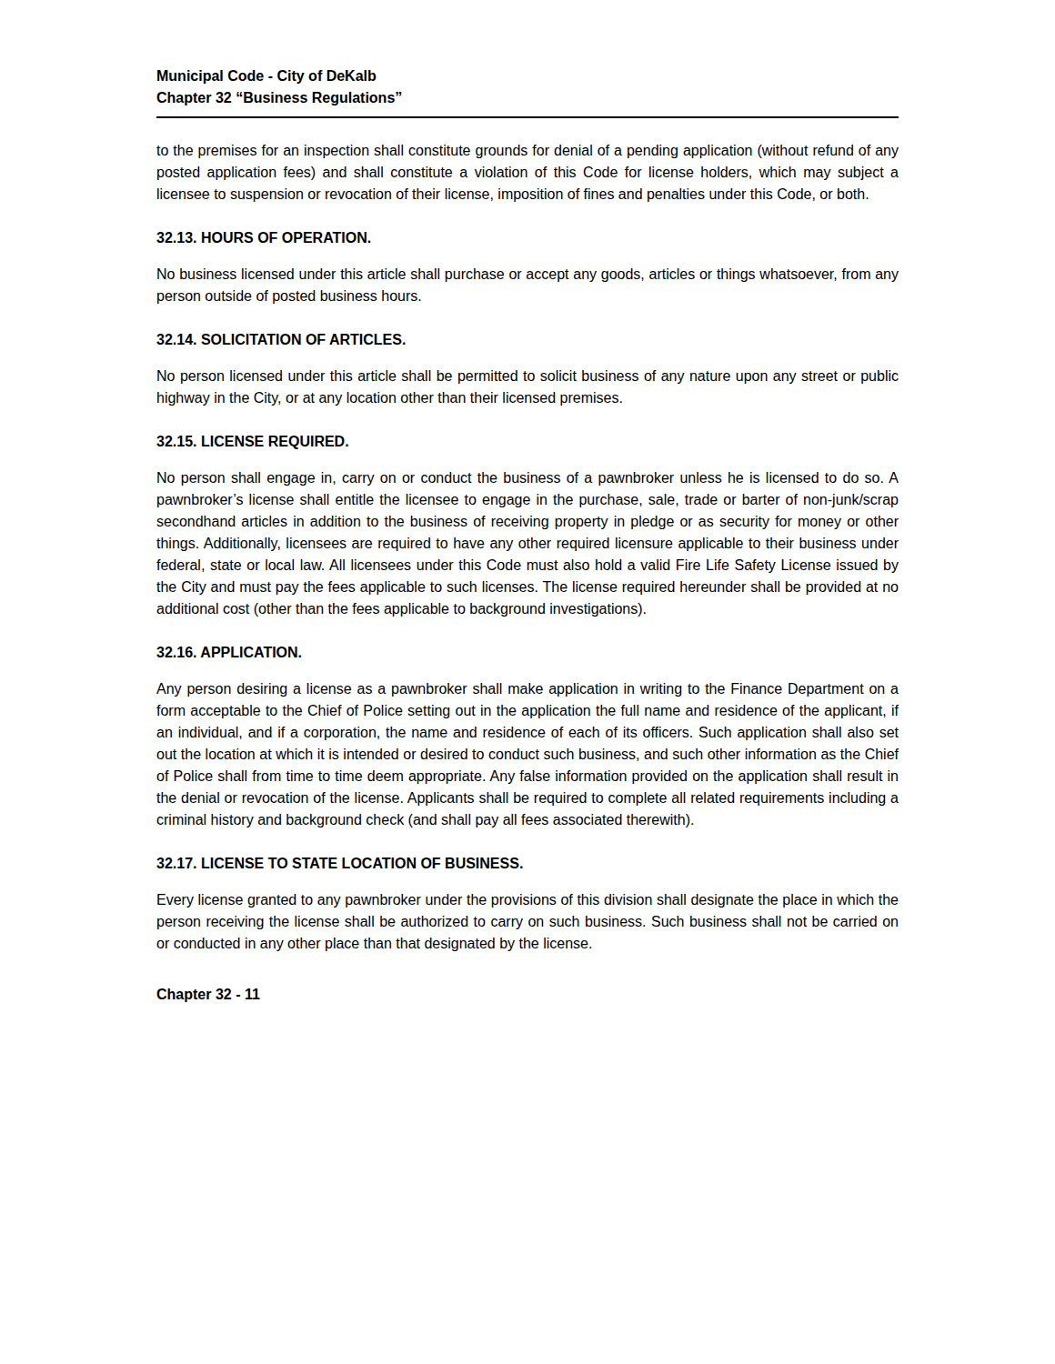Municipal Code - City of DeKalb
Chapter 32 “Business Regulations”
to the premises for an inspection shall constitute grounds for denial of a pending application (without refund of any posted application fees) and shall constitute a violation of this Code for license holders, which may subject a licensee to suspension or revocation of their license, imposition of fines and penalties under this Code, or both.
32.13. HOURS OF OPERATION.
No business licensed under this article shall purchase or accept any goods, articles or things whatsoever, from any person outside of posted business hours.
32.14. SOLICITATION OF ARTICLES.
No person licensed under this article shall be permitted to solicit business of any nature upon any street or public highway in the City, or at any location other than their licensed premises.
32.15. LICENSE REQUIRED.
No person shall engage in, carry on or conduct the business of a pawnbroker unless he is licensed to do so. A pawnbroker’s license shall entitle the licensee to engage in the purchase, sale, trade or barter of non-junk/scrap secondhand articles in addition to the business of receiving property in pledge or as security for money or other things. Additionally, licensees are required to have any other required licensure applicable to their business under federal, state or local law. All licensees under this Code must also hold a valid Fire Life Safety License issued by the City and must pay the fees applicable to such licenses. The license required hereunder shall be provided at no additional cost (other than the fees applicable to background investigations).
32.16. APPLICATION.
Any person desiring a license as a pawnbroker shall make application in writing to the Finance Department on a form acceptable to the Chief of Police setting out in the application the full name and residence of the applicant, if an individual, and if a corporation, the name and residence of each of its officers. Such application shall also set out the location at which it is intended or desired to conduct such business, and such other information as the Chief of Police shall from time to time deem appropriate. Any false information provided on the application shall result in the denial or revocation of the license. Applicants shall be required to complete all related requirements including a criminal history and background check (and shall pay all fees associated therewith).
32.17. LICENSE TO STATE LOCATION OF BUSINESS.
Every license granted to any pawnbroker under the provisions of this division shall designate the place in which the person receiving the license shall be authorized to carry on such business. Such business shall not be carried on or conducted in any other place than that designated by the license.
Chapter 32 - 11